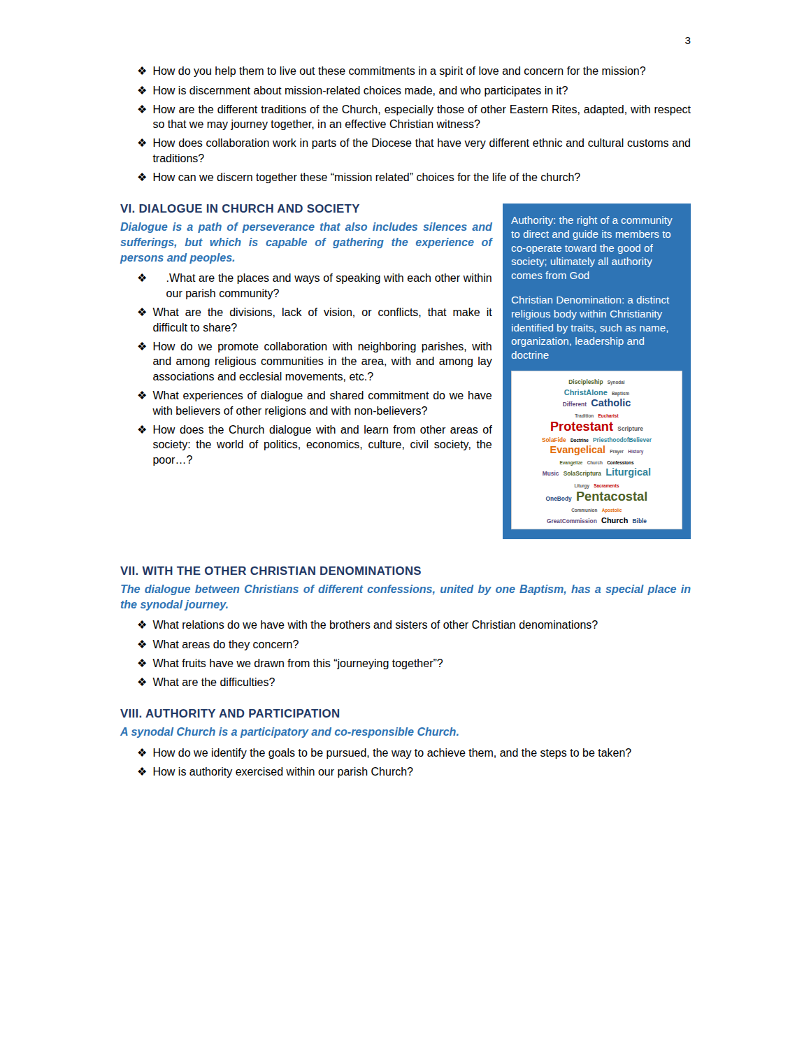3
How do you help them to live out these commitments in a spirit of love and concern for the mission?
How is discernment about mission-related choices made, and who participates in it?
How are the different traditions of the Church, especially those of other Eastern Rites, adapted, with respect so that we may journey together, in an effective Christian witness?
How does collaboration work in parts of the Diocese that have very different ethnic and cultural customs and traditions?
How can we discern together these “mission related” choices for the life of the church?
Authority: the right of a community to direct and guide its members to co-operate toward the good of society; ultimately all authority comes from God
Christian Denomination: a distinct religious body within Christianity identified by traits, such as name, organization, leadership and doctrine
Discipleship Synodal
ChristAlone Baptism
Different Catholic
Tradition Eucharist
Protestant Scripture
SolaFide Doctrine PriesthoodofBeliever
Evangelical Prayer History
Evangelize Church Confessions
Music SolaScriptura Liturgical
Liturgy Sacraments
OneBody Pentacostal
Communion Apostolic
GreatCommission Church Bible
VI. DIALOGUE IN CHURCH AND SOCIETY
Dialogue is a path of perseverance that also includes silences and sufferings, but which is capable of gathering the experience of persons and peoples.
.What are the places and ways of speaking with each other within our parish community?
What are the divisions, lack of vision, or conflicts, that make it difficult to share?
How do we promote collaboration with neighboring parishes, with and among religious communities in the area, with and among lay associations and ecclesial movements, etc.?
What experiences of dialogue and shared commitment do we have with believers of other religions and with non-believers?
How does the Church dialogue with and learn from other areas of society: the world of politics, economics, culture, civil society, the poor…?
VII. WITH THE OTHER CHRISTIAN DENOMINATIONS
The dialogue between Christians of different confessions, united by one Baptism, has a special place in the synodal journey.
What relations do we have with the brothers and sisters of other Christian denominations?
What areas do they concern?
What fruits have we drawn from this “journeying together”?
What are the difficulties?
VIII. AUTHORITY AND PARTICIPATION
A synodal Church is a participatory and co-responsible Church.
How do we identify the goals to be pursued, the way to achieve them, and the steps to be taken?
How is authority exercised within our parish Church?